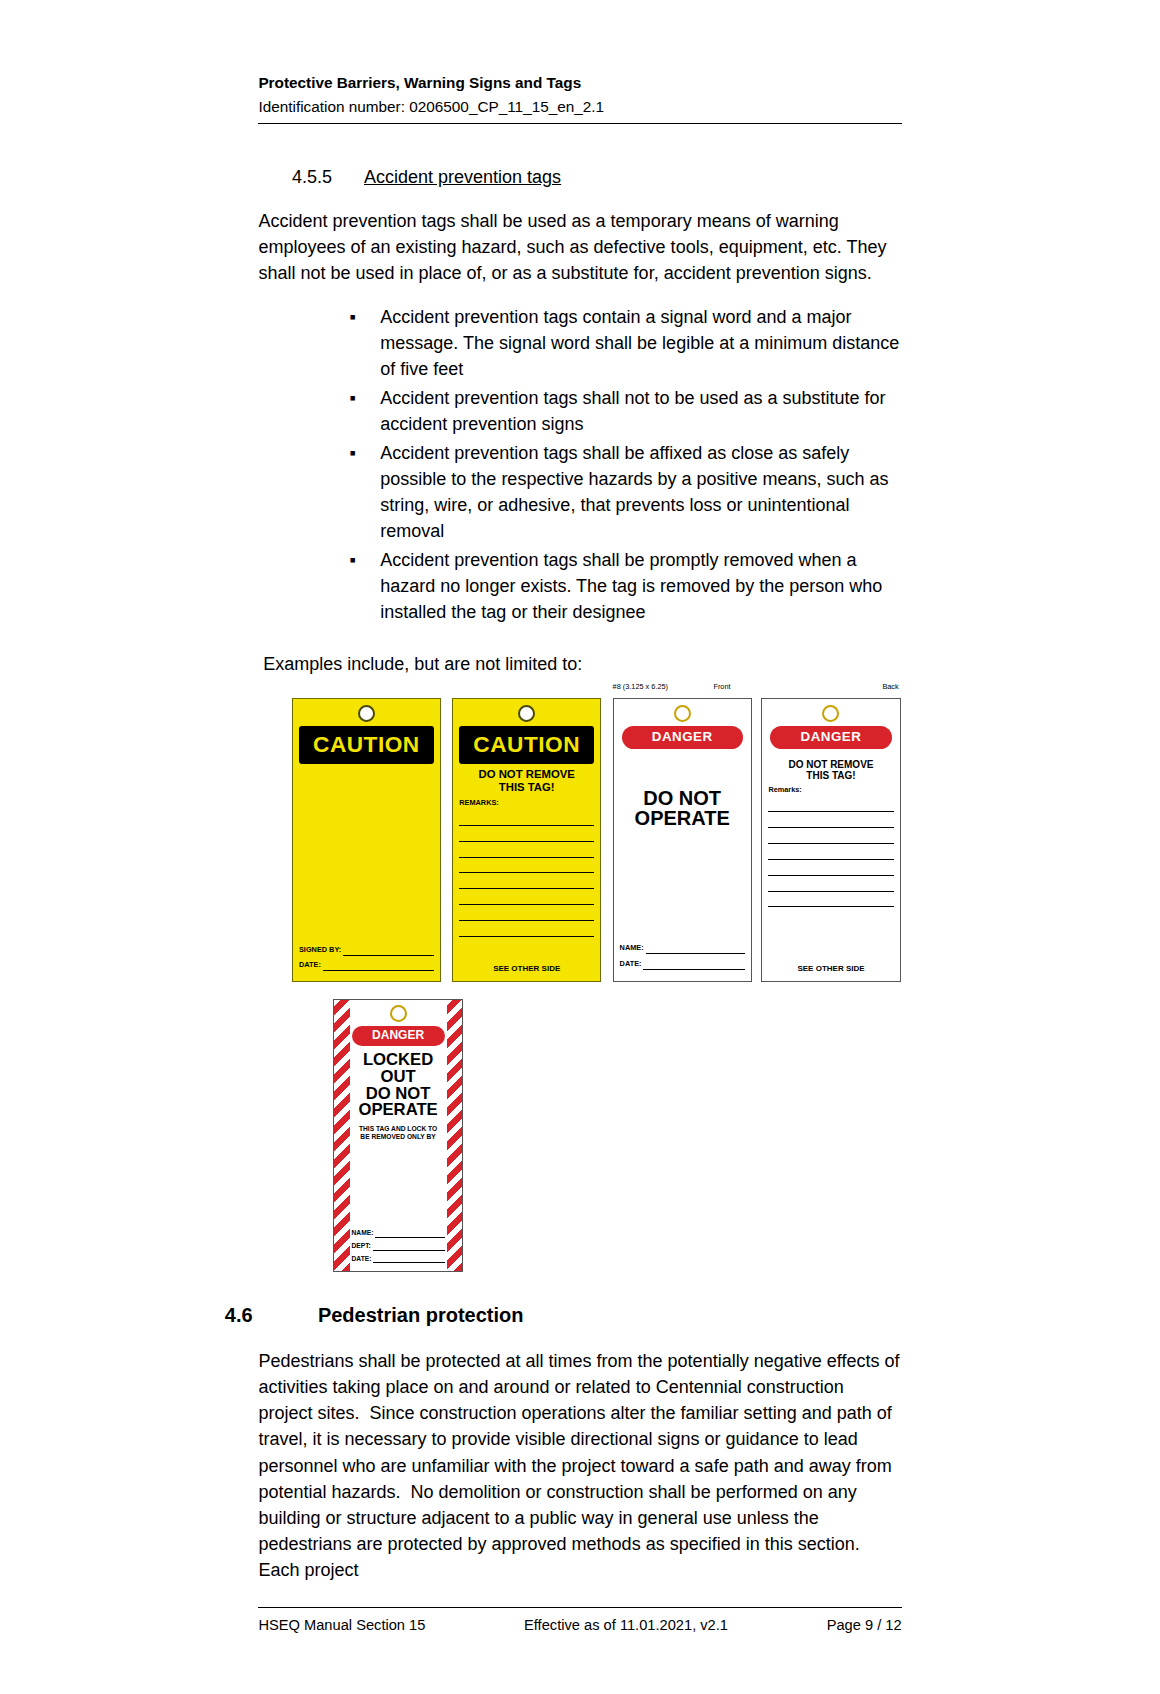Protective Barriers, Warning Signs and Tags
Identification number: 0206500_CP_11_15_en_2.1
4.5.5 Accident prevention tags
Accident prevention tags shall be used as a temporary means of warning employees of an existing hazard, such as defective tools, equipment, etc. They shall not be used in place of, or as a substitute for, accident prevention signs.
Accident prevention tags contain a signal word and a major message. The signal word shall be legible at a minimum distance of five feet
Accident prevention tags shall not to be used as a substitute for accident prevention signs
Accident prevention tags shall be affixed as close as safely possible to the respective hazards by a positive means, such as string, wire, or adhesive, that prevents loss or unintentional removal
Accident prevention tags shall be promptly removed when a hazard no longer exists. The tag is removed by the person who installed the tag or their designee
Examples include, but are not limited to:
CAUTION
SIGNED BY:
DATE:
CAUTION
DO NOT REMOVE
THIS TAG!
REMARKS:
SEE OTHER SIDE
#8 (3.125 x 6.25) Front Back
DANGER
DO NOT
OPERATE
NAME:
DATE:
DANGER
DO NOT REMOVE
THIS TAG!
Remarks:
SEE OTHER SIDE
DANGER
LOCKED
OUT
DO NOT
OPERATE
THIS TAG AND LOCK TO
BE REMOVED ONLY BY
NAME:
DEPT:
DATE:
4.6 Pedestrian protection
Pedestrians shall be protected at all times from the potentially negative effects of activities taking place on and around or related to Centennial construction project sites. Since construction operations alter the familiar setting and path of travel, it is necessary to provide visible directional signs or guidance to lead personnel who are unfamiliar with the project toward a safe path and away from potential hazards. No demolition or construction shall be performed on any building or structure adjacent to a public way in general use unless the pedestrians are protected by approved methods as specified in this section. Each project
HSEQ Manual Section 15 Effective as of 11.01.2021, v2.1 Page 9 / 12